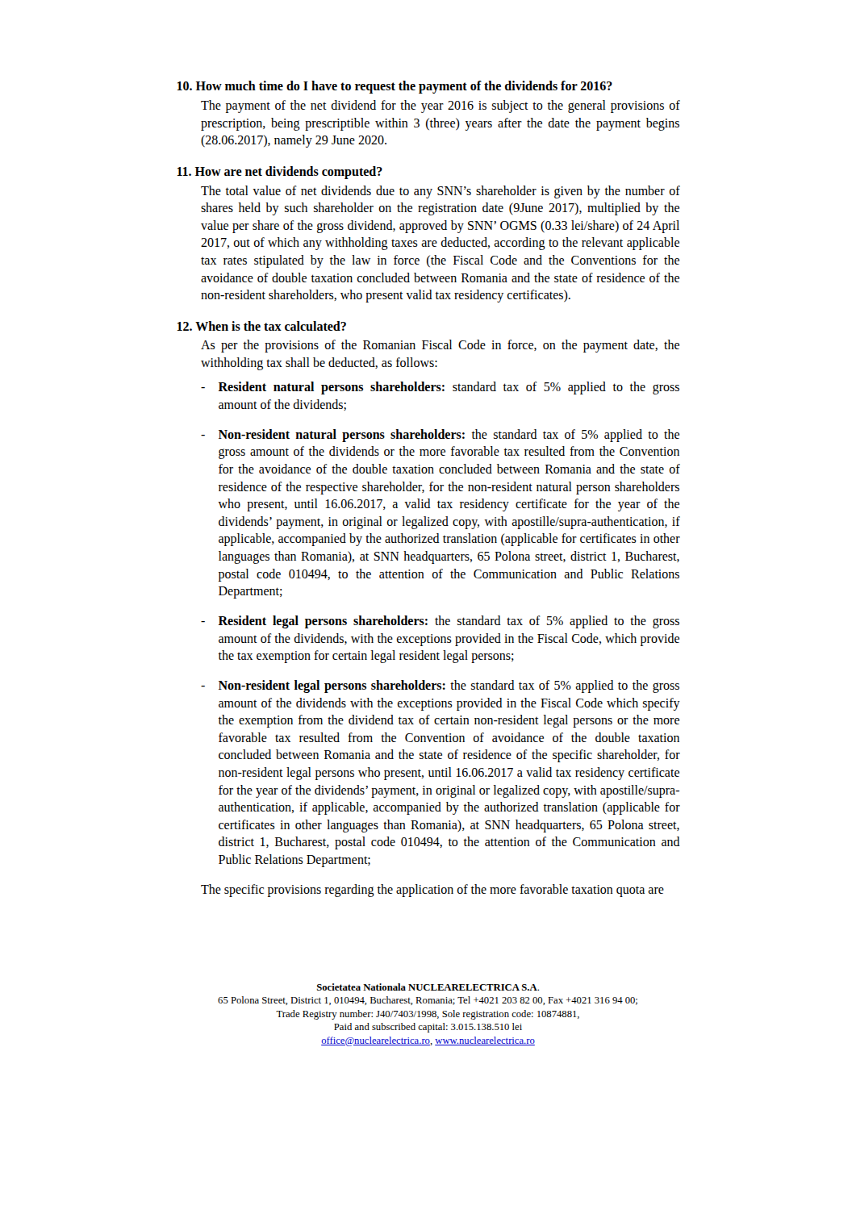10. How much time do I have to request the payment of the dividends for 2016?
The payment of the net dividend for the year 2016 is subject to the general provisions of prescription, being prescriptible within 3 (three) years after the date the payment begins (28.06.2017), namely 29 June 2020.
11. How are net dividends computed?
The total value of net dividends due to any SNN’s shareholder is given by the number of shares held by such shareholder on the registration date (9June 2017), multiplied by the value per share of the gross dividend, approved by SNN’ OGMS (0.33 lei/share) of 24 April 2017, out of which any withholding taxes are deducted, according to the relevant applicable tax rates stipulated by the law in force (the Fiscal Code and the Conventions for the avoidance of double taxation concluded between Romania and the state of residence of the non-resident shareholders, who present valid tax residency certificates).
12. When is the tax calculated?
As per the provisions of the Romanian Fiscal Code in force, on the payment date, the withholding tax shall be deducted, as follows:
Resident natural persons shareholders: standard tax of 5% applied to the gross amount of the dividends;
Non-resident natural persons shareholders: the standard tax of 5% applied to the gross amount of the dividends or the more favorable tax resulted from the Convention for the avoidance of the double taxation concluded between Romania and the state of residence of the respective shareholder, for the non-resident natural person shareholders who present, until 16.06.2017, a valid tax residency certificate for the year of the dividends’ payment, in original or legalized copy, with apostille/supra-authentication, if applicable, accompanied by the authorized translation (applicable for certificates in other languages than Romania), at SNN headquarters, 65 Polona street, district 1, Bucharest, postal code 010494, to the attention of the Communication and Public Relations Department;
Resident legal persons shareholders: the standard tax of 5% applied to the gross amount of the dividends, with the exceptions provided in the Fiscal Code, which provide the tax exemption for certain legal resident legal persons;
Non-resident legal persons shareholders: the standard tax of 5% applied to the gross amount of the dividends with the exceptions provided in the Fiscal Code which specify the exemption from the dividend tax of certain non-resident legal persons or the more favorable tax resulted from the Convention of avoidance of the double taxation concluded between Romania and the state of residence of the specific shareholder, for non-resident legal persons who present, until 16.06.2017 a valid tax residency certificate for the year of the dividends’ payment, in original or legalized copy, with apostille/supra-authentication, if applicable, accompanied by the authorized translation (applicable for certificates in other languages than Romania), at SNN headquarters, 65 Polona street, district 1, Bucharest, postal code 010494, to the attention of the Communication and Public Relations Department;
The specific provisions regarding the application of the more favorable taxation quota are
Societatea Nationala NUCLEARELECTRICA S.A.
65 Polona Street, District 1, 010494, Bucharest, Romania; Tel +4021 203 82 00, Fax +4021 316 94 00;
Trade Registry number: J40/7403/1998, Sole registration code: 10874881,
Paid and subscribed capital: 3.015.138.510 lei
office@nuclearelectrica.ro, www.nuclearelectrica.ro